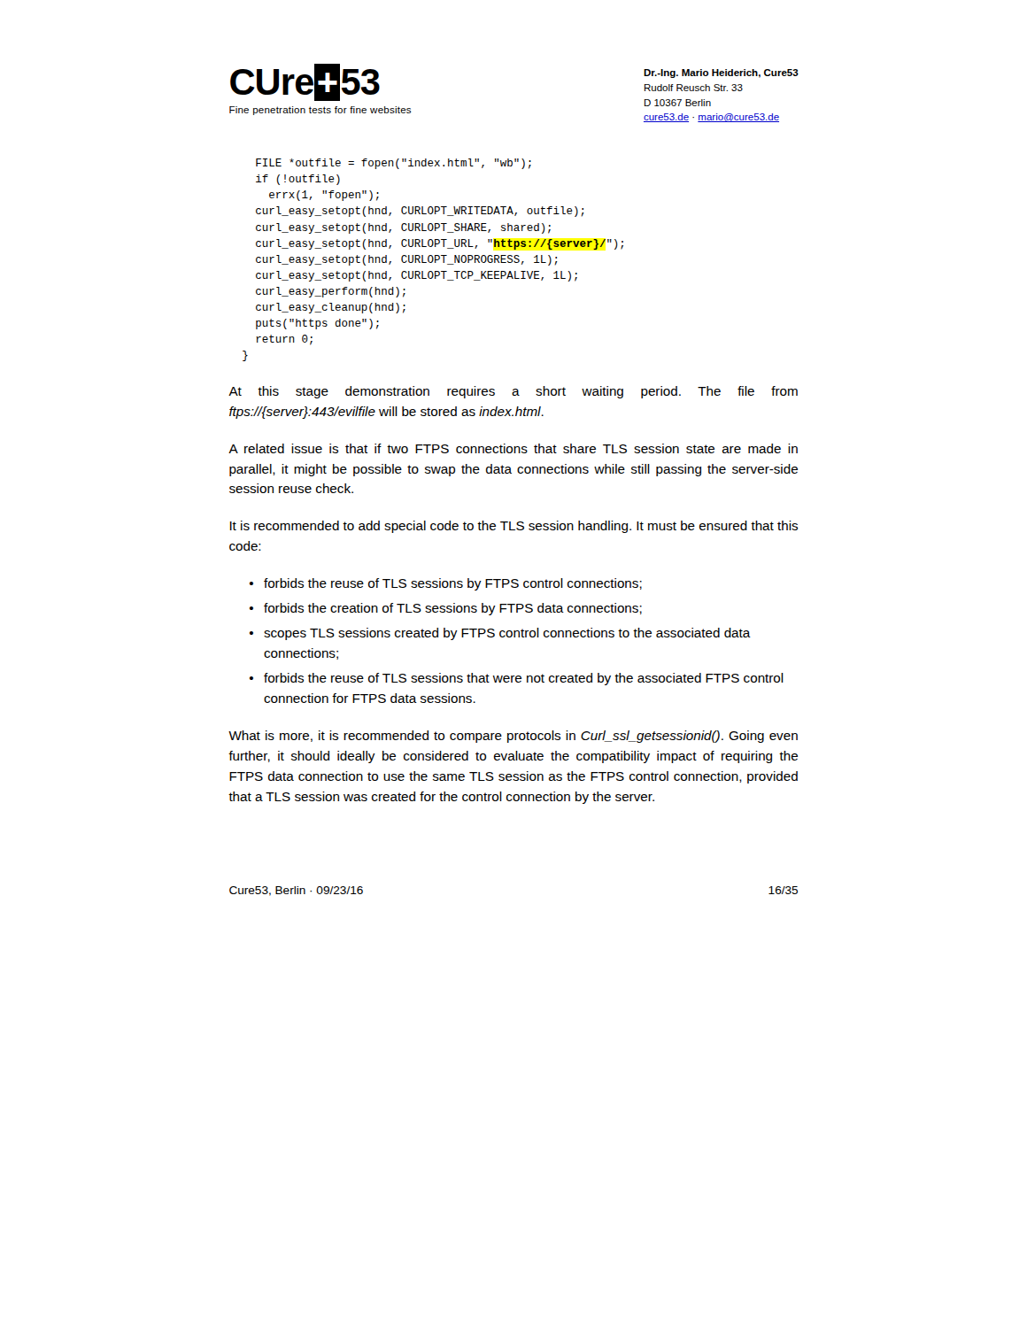CUre+53
Fine penetration tests for fine websites
Dr.-Ing. Mario Heiderich, Cure53
Rudolf Reusch Str. 33
D 10367 Berlin
cure53.de · mario@cure53.de
  FILE *outfile = fopen("index.html", "wb");
  if (!outfile)
    errx(1, "fopen");
  curl_easy_setopt(hnd, CURLOPT_WRITEDATA, outfile);
  curl_easy_setopt(hnd, CURLOPT_SHARE, shared);
  curl_easy_setopt(hnd, CURLOPT_URL, "https://{server}/");
  curl_easy_setopt(hnd, CURLOPT_NOPROGRESS, 1L);
  curl_easy_setopt(hnd, CURLOPT_TCP_KEEPALIVE, 1L);
  curl_easy_perform(hnd);
  curl_easy_cleanup(hnd);
  puts("https done");
  return 0;
}
At this stage demonstration requires a short waiting period. The file from ftps://{server}:443/evilfile will be stored as index.html.
A related issue is that if two FTPS connections that share TLS session state are made in parallel, it might be possible to swap the data connections while still passing the server-side session reuse check.
It is recommended to add special code to the TLS session handling. It must be ensured that this code:
forbids the reuse of TLS sessions by FTPS control connections;
forbids the creation of TLS sessions by FTPS data connections;
scopes TLS sessions created by FTPS control connections to the associated data connections;
forbids the reuse of TLS sessions that were not created by the associated FTPS control connection for FTPS data sessions.
What is more, it is recommended to compare protocols in Curl_ssl_getsessionid(). Going even further, it should ideally be considered to evaluate the compatibility impact of requiring the FTPS data connection to use the same TLS session as the FTPS control connection, provided that a TLS session was created for the control connection by the server.
Cure53, Berlin · 09/23/16
16/35